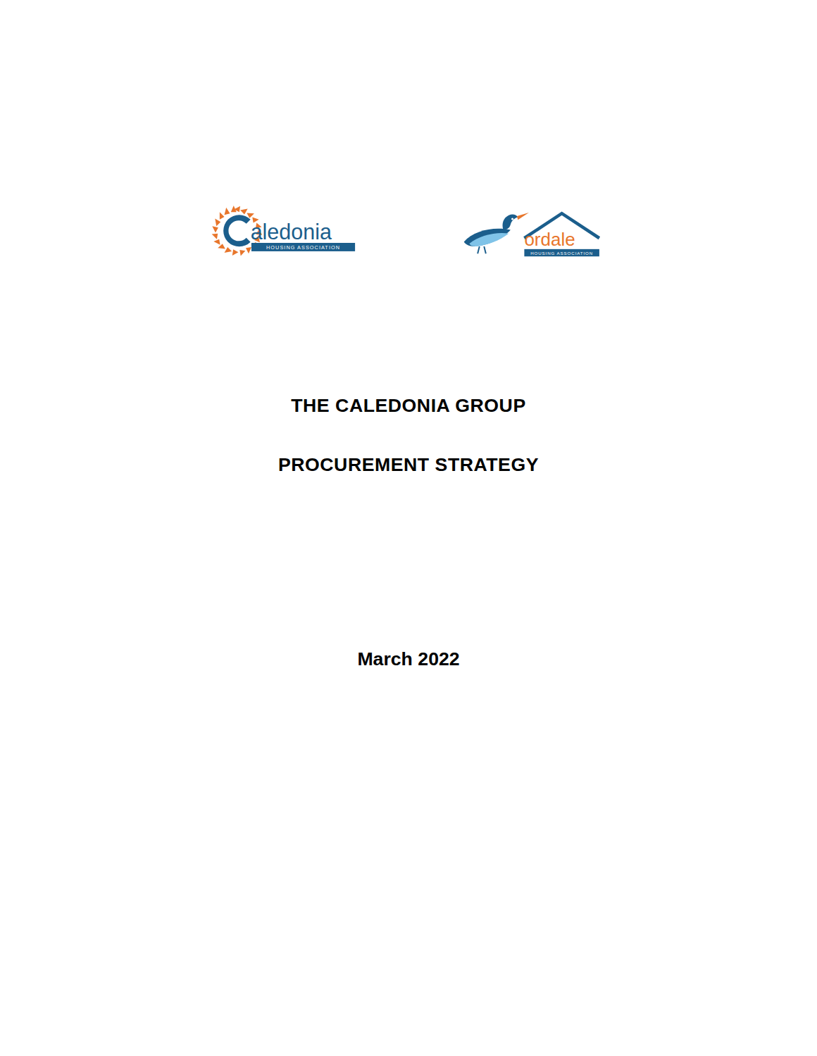aledonia HOUSING ASSOCIATION
ordale HOUSING ASSOCIATION
THE CALEDONIA GROUP
PROCUREMENT STRATEGY
March 2022